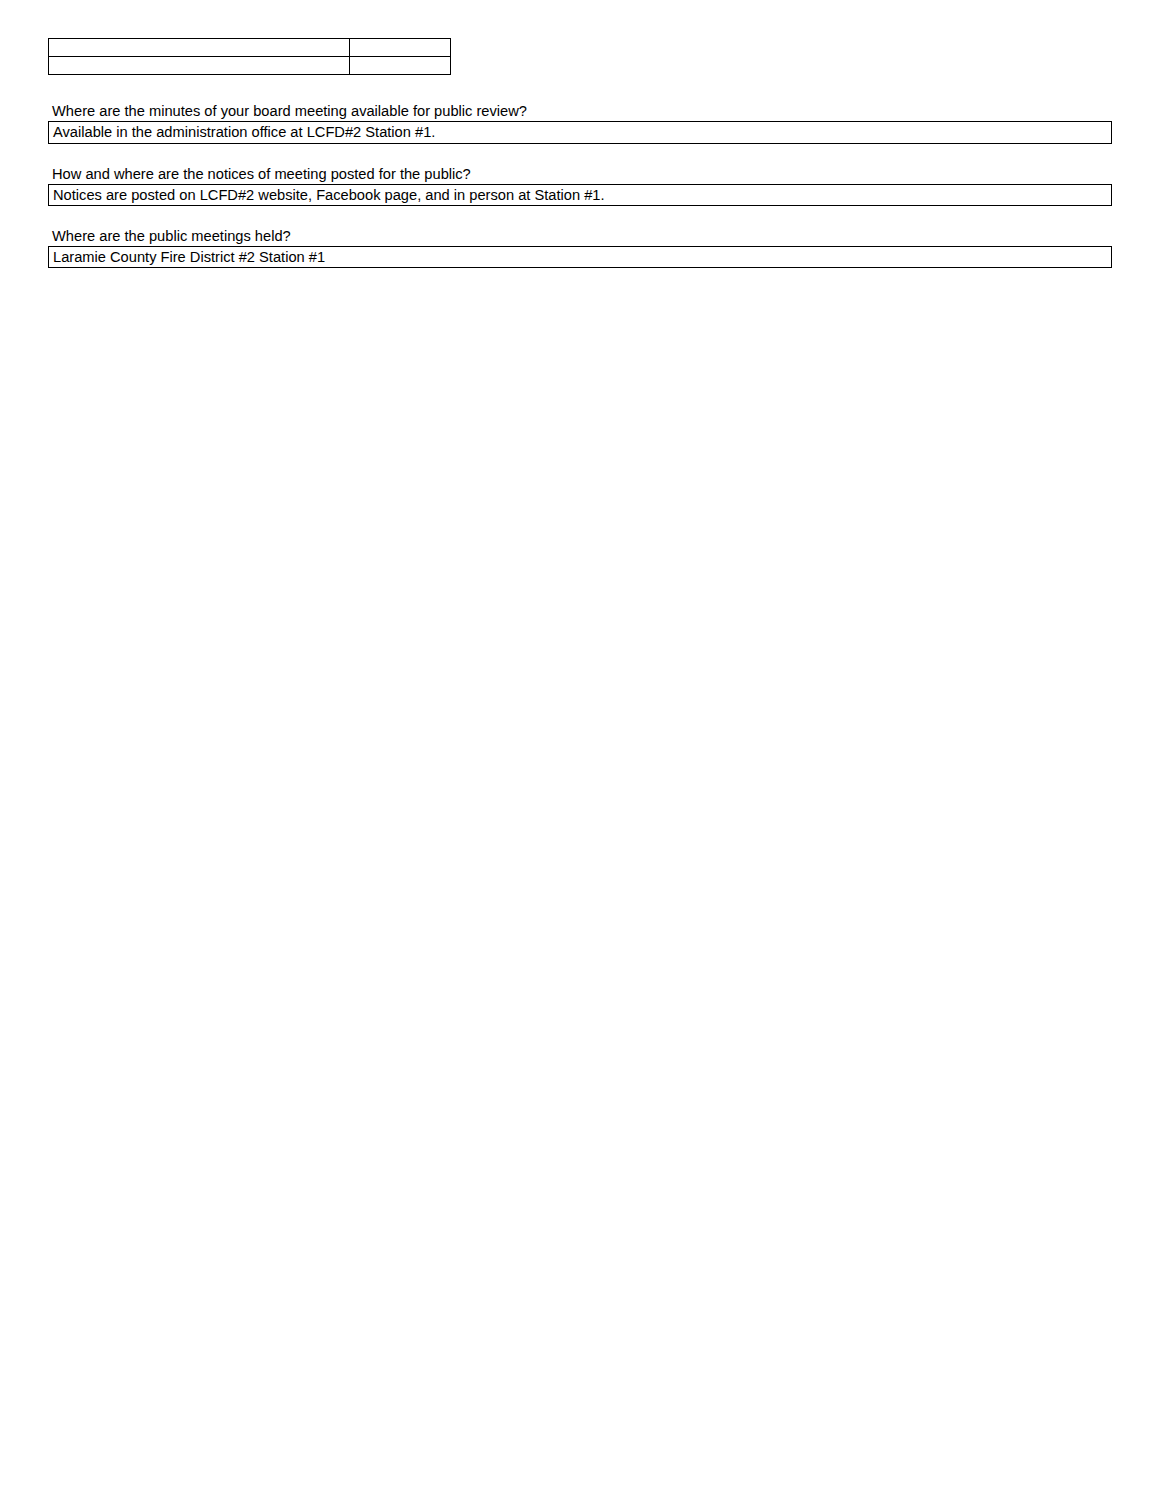Where are the minutes of your board meeting available for public review?
Available in the administration office at LCFD#2 Station #1.
How and where are the notices of meeting posted for the public?
Notices are posted on LCFD#2 website, Facebook page, and in person at Station #1.
Where are the public meetings held?
Laramie County Fire District #2 Station #1